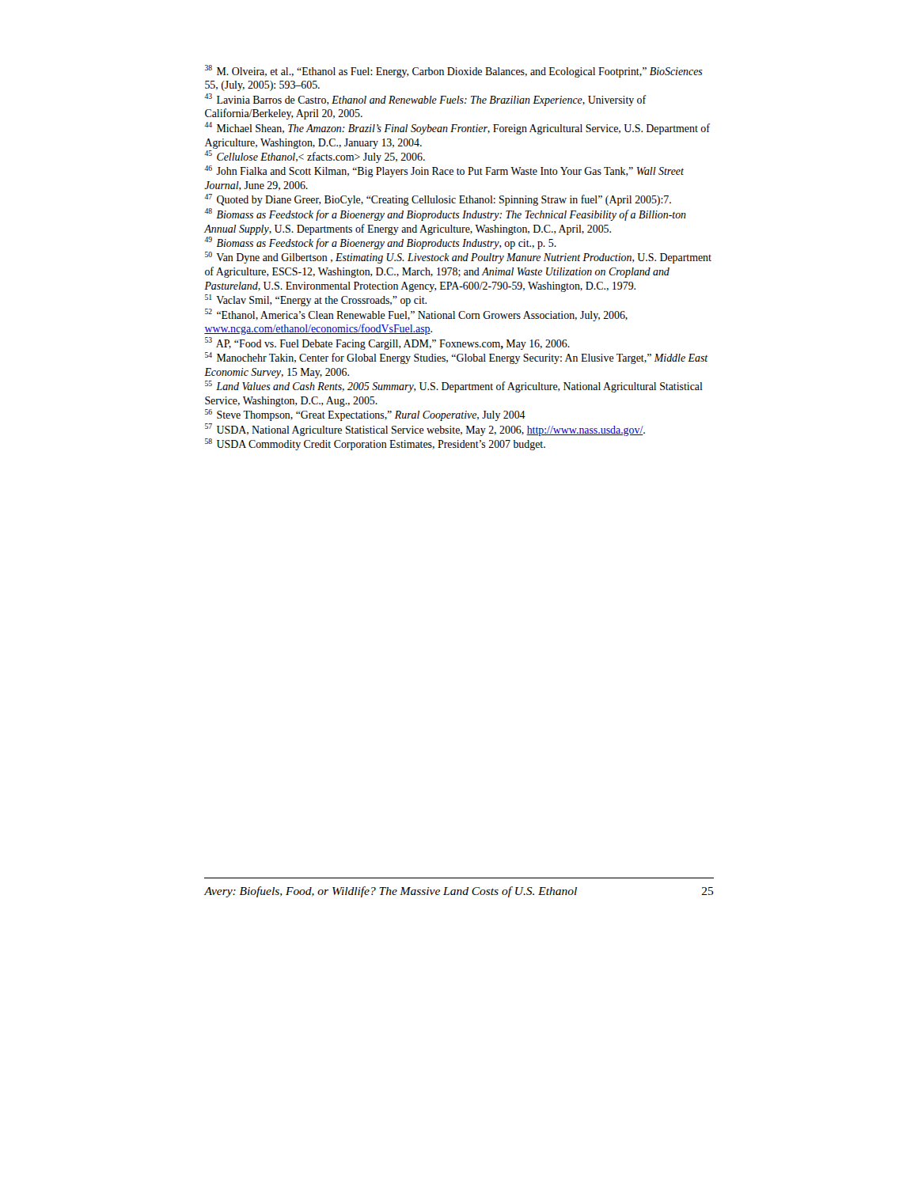38 M. Olveira, et al., “Ethanol as Fuel: Energy, Carbon Dioxide Balances, and Ecological Footprint,” BioSciences 55, (July, 2005): 593–605.
43 Lavinia Barros de Castro, Ethanol and Renewable Fuels: The Brazilian Experience, University of California/Berkeley, April 20, 2005.
44 Michael Shean, The Amazon: Brazil’s Final Soybean Frontier, Foreign Agricultural Service, U.S. Department of Agriculture, Washington, D.C., January 13, 2004.
45 Cellulose Ethanol,< zfacts.com> July 25, 2006.
46 John Fialka and Scott Kilman, “Big Players Join Race to Put Farm Waste Into Your Gas Tank,” Wall Street Journal, June 29, 2006.
47 Quoted by Diane Greer, BioCyle, “Creating Cellulosic Ethanol: Spinning Straw in fuel” (April 2005):7.
48 Biomass as Feedstock for a Bioenergy and Bioproducts Industry: The Technical Feasibility of a Billion-ton Annual Supply, U.S. Departments of Energy and Agriculture, Washington, D.C., April, 2005.
49 Biomass as Feedstock for a Bioenergy and Bioproducts Industry, op cit., p. 5.
50 Van Dyne and Gilbertson , Estimating U.S. Livestock and Poultry Manure Nutrient Production, U.S. Department of Agriculture, ESCS-12, Washington, D.C., March, 1978; and Animal Waste Utilization on Cropland and Pastureland, U.S. Environmental Protection Agency, EPA-600/2-790-59, Washington, D.C., 1979.
51 Vaclav Smil, “Energy at the Crossroads,” op cit.
52 “Ethanol, America’s Clean Renewable Fuel,” National Corn Growers Association, July, 2006, www.ncga.com/ethanol/economics/foodVsFuel.asp.
53 AP, “Food vs. Fuel Debate Facing Cargill, ADM,” Foxnews.com, May 16, 2006.
54 Manochehr Takin, Center for Global Energy Studies, “Global Energy Security: An Elusive Target,” Middle East Economic Survey, 15 May, 2006.
55 Land Values and Cash Rents, 2005 Summary, U.S. Department of Agriculture, National Agricultural Statistical Service, Washington, D.C., Aug., 2005.
56 Steve Thompson, “Great Expectations,” Rural Cooperative, July 2004
57 USDA, National Agriculture Statistical Service website, May 2, 2006, http://www.nass.usda.gov/.
58 USDA Commodity Credit Corporation Estimates, President’s 2007 budget.
Avery: Biofuels, Food, or Wildlife? The Massive Land Costs of U.S. Ethanol 25